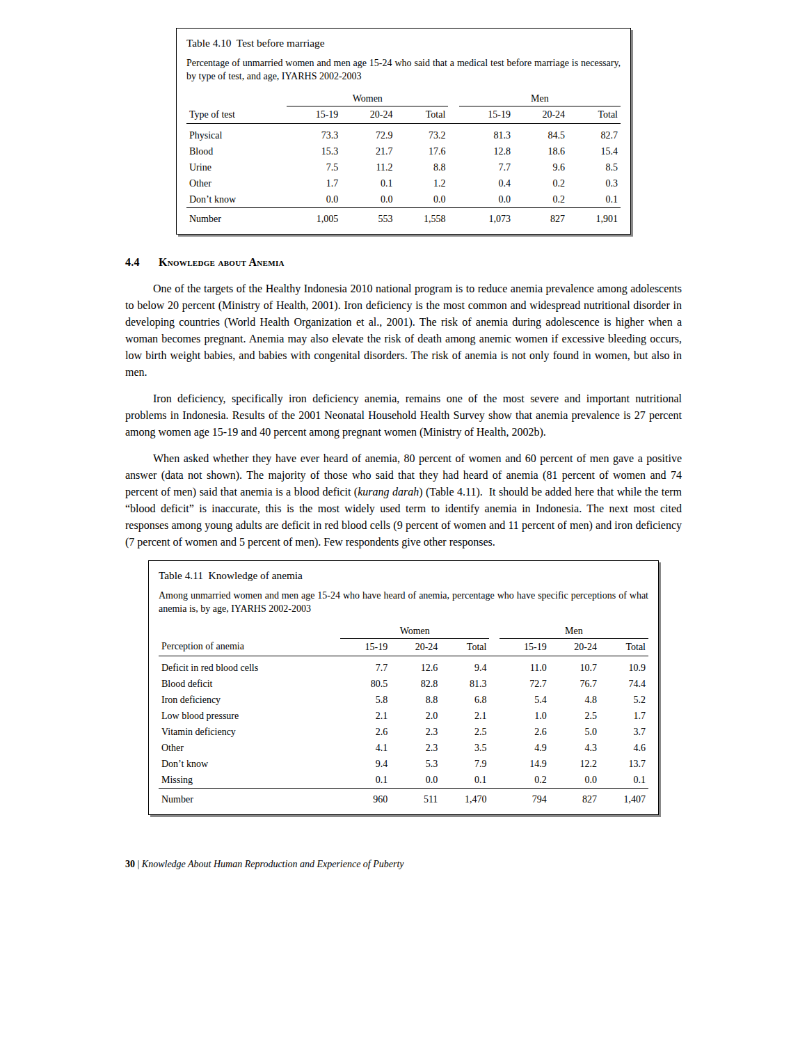Table 4.10 Test before marriage
Percentage of unmarried women and men age 15-24 who said that a medical test before marriage is necessary, by type of test, and age, IYARHS 2002-2003
| | Women | | Men |
| --- | --- | --- | --- |
| Type of test | 15-19 | 20-24 | Total | | 15-19 | 20-24 | Total |
| Physical | 73.3 | 72.9 | 73.2 | | 81.3 | 84.5 | 82.7 |
| Blood | 15.3 | 21.7 | 17.6 | | 12.8 | 18.6 | 15.4 |
| Urine | 7.5 | 11.2 | 8.8 | | 7.7 | 9.6 | 8.5 |
| Other | 1.7 | 0.1 | 1.2 | | 0.4 | 0.2 | 0.3 |
| Don’t know | 0.0 | 0.0 | 0.0 | | 0.0 | 0.2 | 0.1 |
| Number | 1,005 | 553 | 1,558 | | 1,073 | 827 | 1,901 |
4.4 Knowledge about Anemia
One of the targets of the Healthy Indonesia 2010 national program is to reduce anemia prevalence among adolescents to below 20 percent (Ministry of Health, 2001). Iron deficiency is the most common and widespread nutritional disorder in developing countries (World Health Organization et al., 2001). The risk of anemia during adolescence is higher when a woman becomes pregnant. Anemia may also elevate the risk of death among anemic women if excessive bleeding occurs, low birth weight babies, and babies with congenital disorders. The risk of anemia is not only found in women, but also in men.
Iron deficiency, specifically iron deficiency anemia, remains one of the most severe and important nutritional problems in Indonesia. Results of the 2001 Neonatal Household Health Survey show that anemia prevalence is 27 percent among women age 15-19 and 40 percent among pregnant women (Ministry of Health, 2002b).
When asked whether they have ever heard of anemia, 80 percent of women and 60 percent of men gave a positive answer (data not shown). The majority of those who said that they had heard of anemia (81 percent of women and 74 percent of men) said that anemia is a blood deficit (kurang darah) (Table 4.11). It should be added here that while the term “blood deficit” is inaccurate, this is the most widely used term to identify anemia in Indonesia. The next most cited responses among young adults are deficit in red blood cells (9 percent of women and 11 percent of men) and iron deficiency (7 percent of women and 5 percent of men). Few respondents give other responses.
Table 4.11 Knowledge of anemia
Among unmarried women and men age 15-24 who have heard of anemia, percentage who have specific perceptions of what anemia is, by age, IYARHS 2002-2003
| | Women | | Men |
| --- | --- | --- | --- |
| Perception of anemia | 15-19 | 20-24 | Total | | 15-19 | 20-24 | Total |
| Deficit in red blood cells | 7.7 | 12.6 | 9.4 | | 11.0 | 10.7 | 10.9 |
| Blood deficit | 80.5 | 82.8 | 81.3 | | 72.7 | 76.7 | 74.4 |
| Iron deficiency | 5.8 | 8.8 | 6.8 | | 5.4 | 4.8 | 5.2 |
| Low blood pressure | 2.1 | 2.0 | 2.1 | | 1.0 | 2.5 | 1.7 |
| Vitamin deficiency | 2.6 | 2.3 | 2.5 | | 2.6 | 5.0 | 3.7 |
| Other | 4.1 | 2.3 | 3.5 | | 4.9 | 4.3 | 4.6 |
| Don’t know | 9.4 | 5.3 | 7.9 | | 14.9 | 12.2 | 13.7 |
| Missing | 0.1 | 0.0 | 0.1 | | 0.2 | 0.0 | 0.1 |
| Number | 960 | 511 | 1,470 | | 794 | 827 | 1,407 |
30 | Knowledge About Human Reproduction and Experience of Puberty